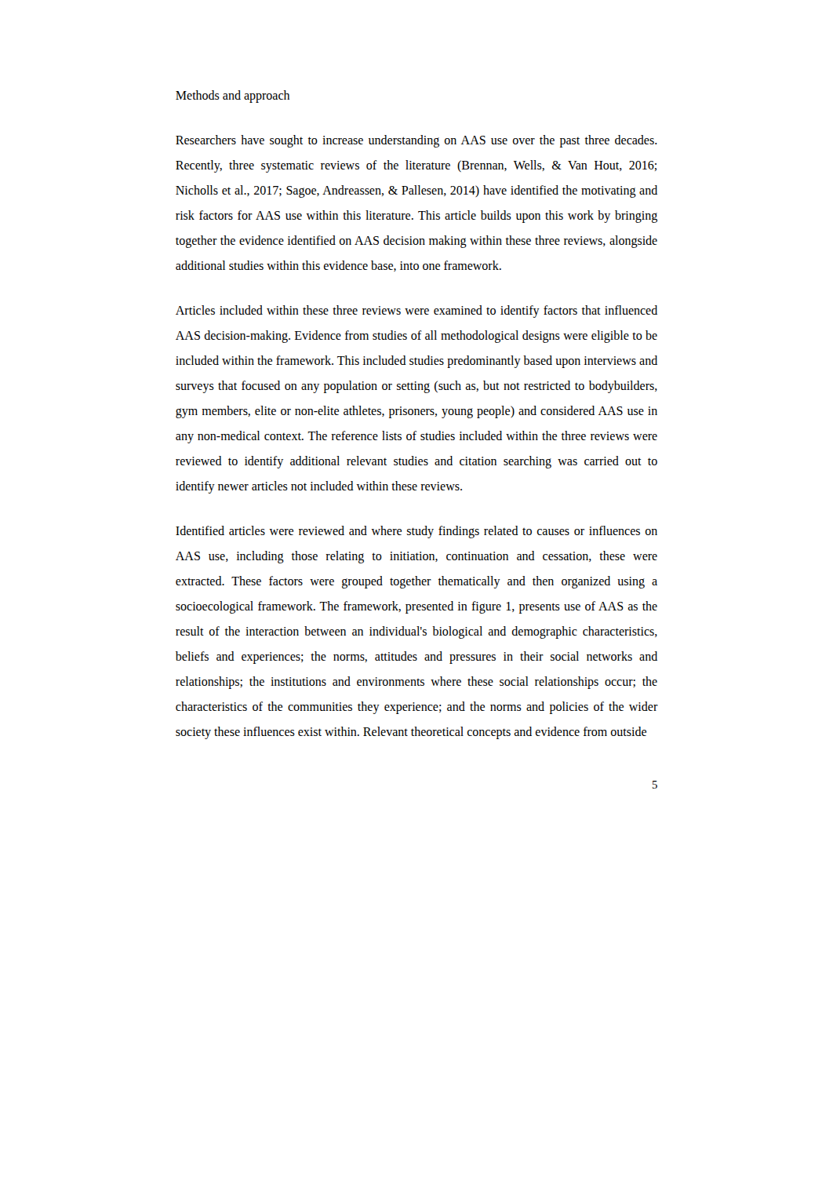Methods and approach
Researchers have sought to increase understanding on AAS use over the past three decades. Recently, three systematic reviews of the literature (Brennan, Wells, & Van Hout, 2016; Nicholls et al., 2017; Sagoe, Andreassen, & Pallesen, 2014) have identified the motivating and risk factors for AAS use within this literature. This article builds upon this work by bringing together the evidence identified on AAS decision making within these three reviews, alongside additional studies within this evidence base, into one framework.
Articles included within these three reviews were examined to identify factors that influenced AAS decision-making. Evidence from studies of all methodological designs were eligible to be included within the framework. This included studies predominantly based upon interviews and surveys that focused on any population or setting (such as, but not restricted to bodybuilders, gym members, elite or non-elite athletes, prisoners, young people) and considered AAS use in any non-medical context. The reference lists of studies included within the three reviews were reviewed to identify additional relevant studies and citation searching was carried out to identify newer articles not included within these reviews.
Identified articles were reviewed and where study findings related to causes or influences on AAS use, including those relating to initiation, continuation and cessation, these were extracted. These factors were grouped together thematically and then organized using a socioecological framework. The framework, presented in figure 1, presents use of AAS as the result of the interaction between an individual's biological and demographic characteristics, beliefs and experiences; the norms, attitudes and pressures in their social networks and relationships; the institutions and environments where these social relationships occur; the characteristics of the communities they experience; and the norms and policies of the wider society these influences exist within. Relevant theoretical concepts and evidence from outside
5